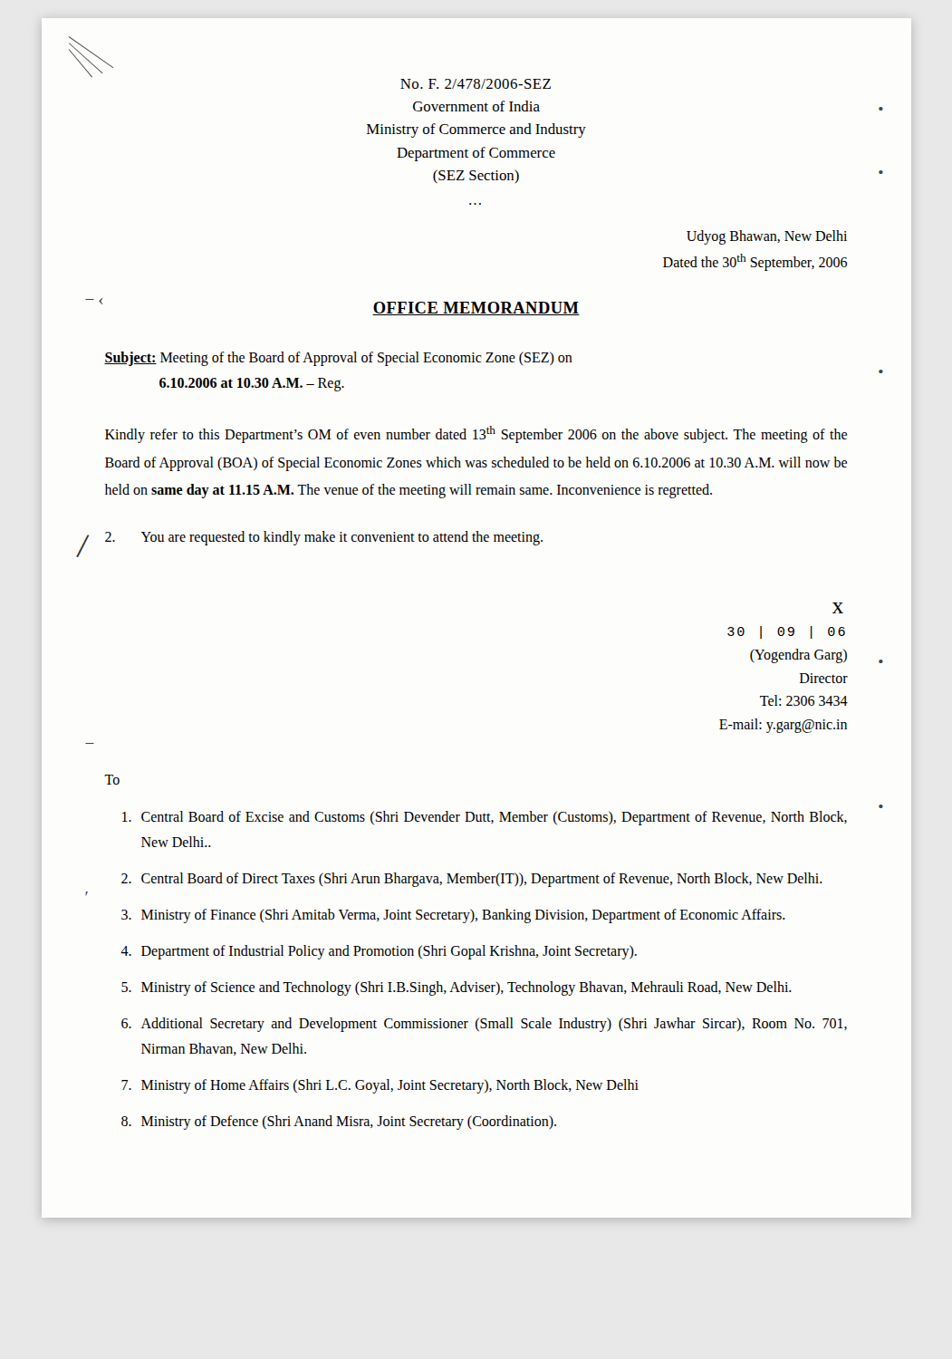− ‹
−
′
•
•
•
•
•
/
No. F. 2/478/2006-SEZ
Government of India
Ministry of Commerce and Industry
Department of Commerce
(SEZ Section)
…
Udyog Bhawan, New Delhi
Dated the 30th September, 2006
OFFICE MEMORANDUM
Subject: Meeting of the Board of Approval of Special Economic Zone (SEZ) on 6.10.2006 at 10.30 A.M. – Reg.
Kindly refer to this Department’s OM of even number dated 13th September 2006 on the above subject. The meeting of the Board of Approval (BOA) of Special Economic Zones which was scheduled to be held on 6.10.2006 at 10.30 A.M. will now be held on same day at 11.15 A.M. The venue of the meeting will remain same. Inconvenience is regretted.
2. You are requested to kindly make it convenient to attend the meeting.
 x 
30 | 09 | 06
(Yogendra Garg)
Director
Tel: 2306 3434
E-mail: y.garg@nic.in
To
Central Board of Excise and Customs (Shri Devender Dutt, Member (Customs), Department of Revenue, North Block, New Delhi..
Central Board of Direct Taxes (Shri Arun Bhargava, Member(IT)), Department of Revenue, North Block, New Delhi.
Ministry of Finance (Shri Amitab Verma, Joint Secretary), Banking Division, Department of Economic Affairs.
Department of Industrial Policy and Promotion (Shri Gopal Krishna, Joint Secretary).
Ministry of Science and Technology (Shri I.B.Singh, Adviser), Technology Bhavan, Mehrauli Road, New Delhi.
Additional Secretary and Development Commissioner (Small Scale Industry) (Shri Jawhar Sircar), Room No. 701, Nirman Bhavan, New Delhi.
Ministry of Home Affairs (Shri L.C. Goyal, Joint Secretary), North Block, New Delhi
Ministry of Defence (Shri Anand Misra, Joint Secretary (Coordination).